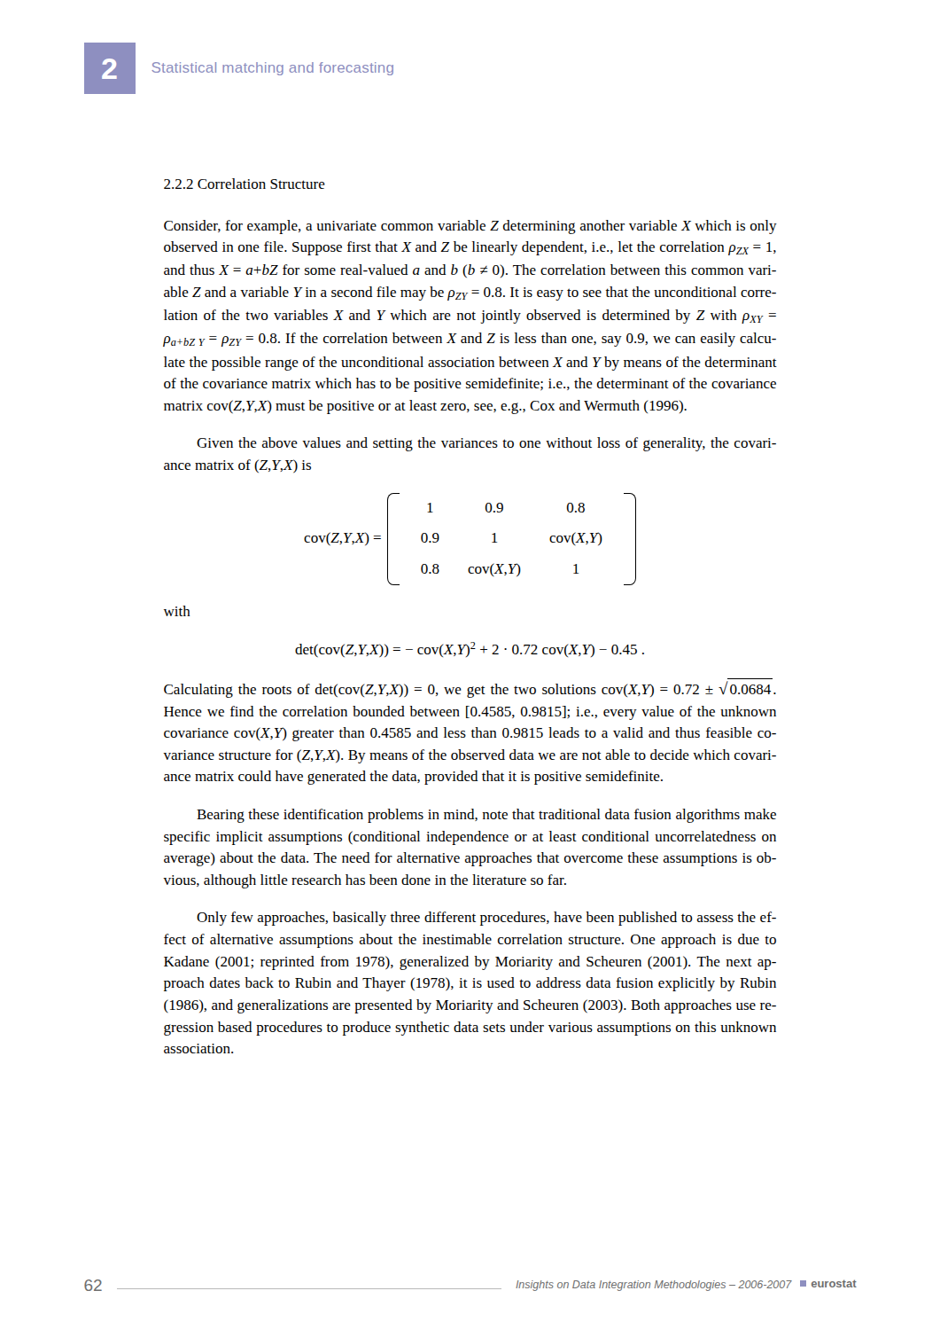2
Statistical matching and forecasting
2.2.2 Correlation Structure
Consider, for example, a univariate common variable Z determining another variable X which is only observed in one file. Suppose first that X and Z be linearly dependent, i.e., let the correlation ρZX = 1, and thus X = a+bZ for some real-valued a and b (b ≠ 0). The correlation between this common variable Z and a variable Y in a second file may be ρZY = 0.8. It is easy to see that the unconditional correlation of the two variables X and Y which are not jointly observed is determined by Z with ρXY = ρa+bZ Y = ρZY = 0.8. If the correlation between X and Z is less than one, say 0.9, we can easily calculate the possible range of the unconditional association between X and Y by means of the determinant of the covariance matrix which has to be positive semidefinite; i.e., the determinant of the covariance matrix cov(Z,Y,X) must be positive or at least zero, see, e.g., Cox and Wermuth (1996).
Given the above values and setting the variances to one without loss of generality, the covariance matrix of (Z,Y,X) is
cov(Z,Y,X) =
| 1 | 0.9 | 0.8 |
| 0.9 | 1 | cov( X , Y ) |
| 0.8 | cov( X , Y ) | 1 |
with
det(cov(Z,Y,X)) = − cov(X,Y)2 + 2 · 0.72 cov(X,Y) − 0.45 .
Calculating the roots of det(cov(Z,Y,X)) = 0, we get the two solutions cov(X,Y) = 0.72 ± 0.0684. Hence we find the correlation bounded between [0.4585, 0.9815]; i.e., every value of the unknown covariance cov(X,Y) greater than 0.4585 and less than 0.9815 leads to a valid and thus feasible covariance structure for (Z,Y,X). By means of the observed data we are not able to decide which covariance matrix could have generated the data, provided that it is positive semidefinite.
Bearing these identification problems in mind, note that traditional data fusion algorithms make specific implicit assumptions (conditional independence or at least conditional uncorrelatedness on average) about the data. The need for alternative approaches that overcome these assumptions is obvious, although little research has been done in the literature so far.
Only few approaches, basically three different procedures, have been published to assess the effect of alternative assumptions about the inestimable correlation structure. One approach is due to Kadane (2001; reprinted from 1978), generalized by Moriarity and Scheuren (2001). The next approach dates back to Rubin and Thayer (1978), it is used to address data fusion explicitly by Rubin (1986), and generalizations are presented by Moriarity and Scheuren (2003). Both approaches use regression based procedures to produce synthetic data sets under various assumptions on this unknown association.
62
Insights on Data Integration Methodologies – 2006-2007
eurostat